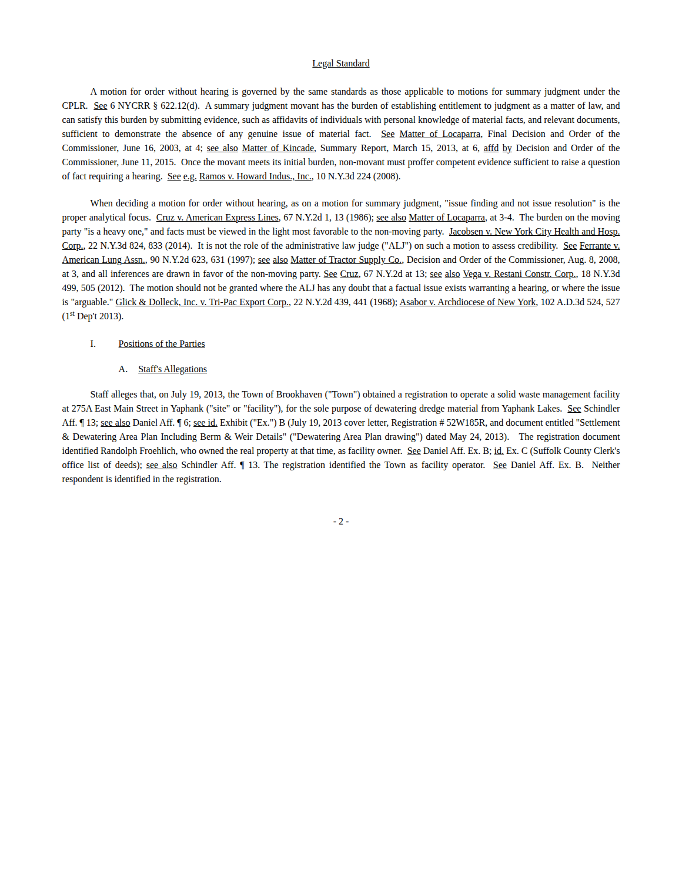Legal Standard
A motion for order without hearing is governed by the same standards as those applicable to motions for summary judgment under the CPLR. See 6 NYCRR § 622.12(d). A summary judgment movant has the burden of establishing entitlement to judgment as a matter of law, and can satisfy this burden by submitting evidence, such as affidavits of individuals with personal knowledge of material facts, and relevant documents, sufficient to demonstrate the absence of any genuine issue of material fact. See Matter of Locaparra, Final Decision and Order of the Commissioner, June 16, 2003, at 4; see also Matter of Kincade, Summary Report, March 15, 2013, at 6, affd by Decision and Order of the Commissioner, June 11, 2015. Once the movant meets its initial burden, non-movant must proffer competent evidence sufficient to raise a question of fact requiring a hearing. See e.g. Ramos v. Howard Indus., Inc., 10 N.Y.3d 224 (2008).
When deciding a motion for order without hearing, as on a motion for summary judgment, "issue finding and not issue resolution" is the proper analytical focus. Cruz v. American Express Lines, 67 N.Y.2d 1, 13 (1986); see also Matter of Locaparra, at 3-4. The burden on the moving party "is a heavy one," and facts must be viewed in the light most favorable to the non-moving party. Jacobsen v. New York City Health and Hosp. Corp., 22 N.Y.3d 824, 833 (2014). It is not the role of the administrative law judge ("ALJ") on such a motion to assess credibility. See Ferrante v. American Lung Assn., 90 N.Y.2d 623, 631 (1997); see also Matter of Tractor Supply Co., Decision and Order of the Commissioner, Aug. 8, 2008, at 3, and all inferences are drawn in favor of the non-moving party. See Cruz, 67 N.Y.2d at 13; see also Vega v. Restani Constr. Corp., 18 N.Y.3d 499, 505 (2012). The motion should not be granted where the ALJ has any doubt that a factual issue exists warranting a hearing, or where the issue is "arguable." Glick & Dolleck, Inc. v. Tri-Pac Export Corp., 22 N.Y.2d 439, 441 (1968); Asabor v. Archdiocese of New York, 102 A.D.3d 524, 527 (1st Dep't 2013).
I. Positions of the Parties
A. Staff's Allegations
Staff alleges that, on July 19, 2013, the Town of Brookhaven ("Town") obtained a registration to operate a solid waste management facility at 275A East Main Street in Yaphank ("site" or "facility"), for the sole purpose of dewatering dredge material from Yaphank Lakes. See Schindler Aff. ¶ 13; see also Daniel Aff. ¶ 6; see id. Exhibit ("Ex.") B (July 19, 2013 cover letter, Registration # 52W185R, and document entitled "Settlement & Dewatering Area Plan Including Berm & Weir Details" ("Dewatering Area Plan drawing") dated May 24, 2013). The registration document identified Randolph Froehlich, who owned the real property at that time, as facility owner. See Daniel Aff. Ex. B; id. Ex. C (Suffolk County Clerk's office list of deeds); see also Schindler Aff. ¶ 13. The registration identified the Town as facility operator. See Daniel Aff. Ex. B. Neither respondent is identified in the registration.
- 2 -